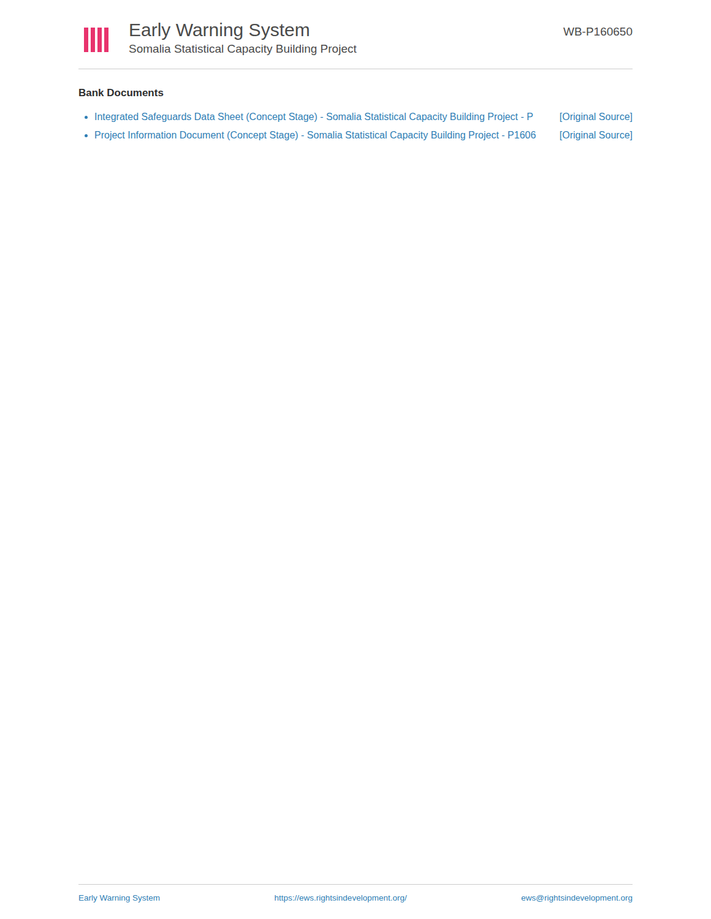Early Warning System
Somalia Statistical Capacity Building Project
WB-P160650
Bank Documents
Integrated Safeguards Data Sheet (Concept Stage) - Somalia Statistical Capacity Building Project - P [Original Source]
Project Information Document (Concept Stage) - Somalia Statistical Capacity Building Project - P1606 [Original Source]
Early Warning System
https://ews.rightsindevelopment.org/
ews@rightsindevelopment.org